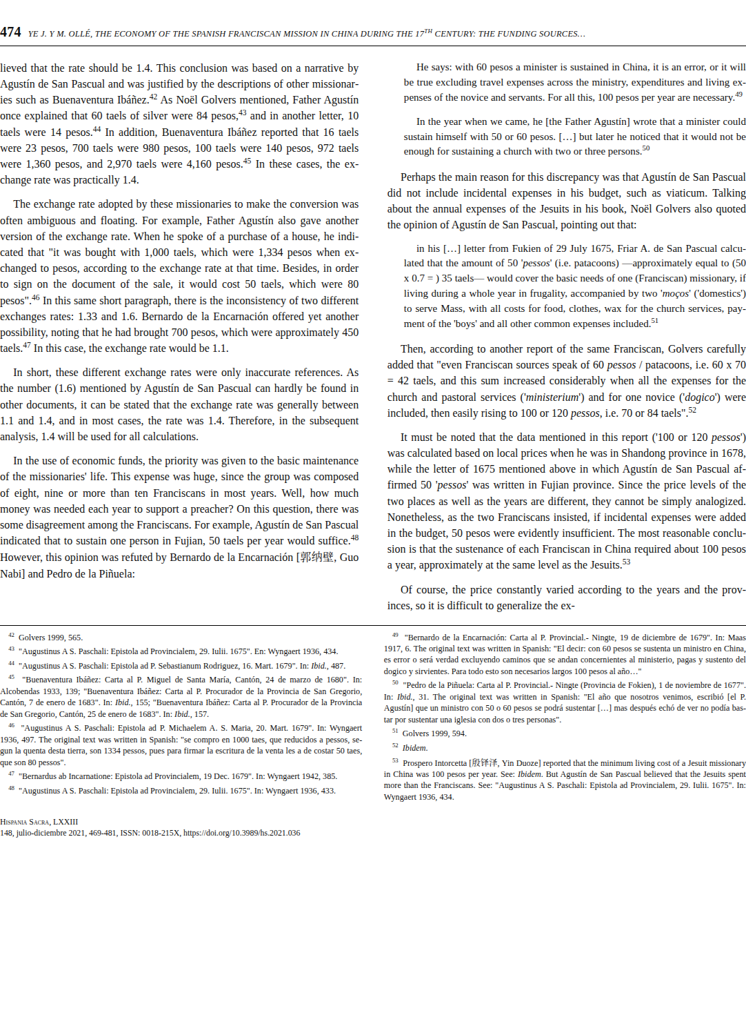474 Ye J. y M. Ollé, The economy of the Spanish Franciscan mission in China during the 17th century: the funding sources…
lieved that the rate should be 1.4. This conclusion was based on a narrative by Agustín de San Pascual and was justified by the descriptions of other missionaries such as Buenaventura Ibáñez.42 As Noël Golvers mentioned, Father Agustín once explained that 60 taels of silver were 84 pesos,43 and in another letter, 10 taels were 14 pesos.44 In addition, Buenaventura Ibáñez reported that 16 taels were 23 pesos, 700 taels were 980 pesos, 100 taels were 140 pesos, 972 taels were 1,360 pesos, and 2,970 taels were 4,160 pesos.45 In these cases, the exchange rate was practically 1.4.
The exchange rate adopted by these missionaries to make the conversion was often ambiguous and floating. For example, Father Agustín also gave another version of the exchange rate. When he spoke of a purchase of a house, he indicated that "it was bought with 1,000 taels, which were 1,334 pesos when exchanged to pesos, according to the exchange rate at that time. Besides, in order to sign on the document of the sale, it would cost 50 taels, which were 80 pesos".46 In this same short paragraph, there is the inconsistency of two different exchanges rates: 1.33 and 1.6. Bernardo de la Encarnación offered yet another possibility, noting that he had brought 700 pesos, which were approximately 450 taels.47 In this case, the exchange rate would be 1.1.
In short, these different exchange rates were only inaccurate references. As the number (1.6) mentioned by Agustín de San Pascual can hardly be found in other documents, it can be stated that the exchange rate was generally between 1.1 and 1.4, and in most cases, the rate was 1.4. Therefore, in the subsequent analysis, 1.4 will be used for all calculations.
In the use of economic funds, the priority was given to the basic maintenance of the missionaries' life. This expense was huge, since the group was composed of eight, nine or more than ten Franciscans in most years. Well, how much money was needed each year to support a preacher? On this question, there was some disagreement among the Franciscans. For example, Agustín de San Pascual indicated that to sustain one person in Fujian, 50 taels per year would suffice.48 However, this opinion was refuted by Bernardo de la Encarnación [郭纳壁, Guo Nabi] and Pedro de la Piñuela:
He says: with 60 pesos a minister is sustained in China, it is an error, or it will be true excluding travel expenses across the ministry, expenditures and living expenses of the novice and servants. For all this, 100 pesos per year are necessary.49
In the year when we came, he [the Father Agustín] wrote that a minister could sustain himself with 50 or 60 pesos. […] but later he noticed that it would not be enough for sustaining a church with two or three persons.50
Perhaps the main reason for this discrepancy was that Agustín de San Pascual did not include incidental expenses in his budget, such as viaticum. Talking about the annual expenses of the Jesuits in his book, Noël Golvers also quoted the opinion of Agustín de San Pascual, pointing out that:
in his […] letter from Fukien of 29 July 1675, Friar A. de San Pascual calculated that the amount of 50 'pessos' (i.e. patacoons) —approximately equal to (50 x 0.7 = ) 35 taels— would cover the basic needs of one (Franciscan) missionary, if living during a whole year in frugality, accompanied by two 'moços' ('domestics') to serve Mass, with all costs for food, clothes, wax for the church services, payment of the 'boys' and all other common expenses included.51
Then, according to another report of the same Franciscan, Golvers carefully added that "even Franciscan sources speak of 60 pessos / patacoons, i.e. 60 x 70 = 42 taels, and this sum increased considerably when all the expenses for the church and pastoral services ('ministerium') and for one novice ('dogico') were included, then easily rising to 100 or 120 pessos, i.e. 70 or 84 taels".52
It must be noted that the data mentioned in this report ('100 or 120 pessos') was calculated based on local prices when he was in Shandong province in 1678, while the letter of 1675 mentioned above in which Agustín de San Pascual affirmed 50 'pessos' was written in Fujian province. Since the price levels of the two places as well as the years are different, they cannot be simply analogized. Nonetheless, as the two Franciscans insisted, if incidental expenses were added in the budget, 50 pesos were evidently insufficient. The most reasonable conclusion is that the sustenance of each Franciscan in China required about 100 pesos a year, approximately at the same level as the Jesuits.53
Of course, the price constantly varied according to the years and the provinces, so it is difficult to generalize the ex-
42 Golvers 1999, 565.
43 "Augustinus A S. Paschali: Epistola ad Provincialem, 29. Iulii. 1675". En: Wyngaert 1936, 434.
44 "Augustinus A S. Paschali: Epistola ad P. Sebastianum Rodriguez, 16. Mart. 1679". In: Ibid., 487.
45 "Buenaventura Ibáñez: Carta al P. Miguel de Santa María, Cantón, 24 de marzo de 1680". In: Alcobendas 1933, 139; "Buenaventura Ibáñez: Carta al P. Procurador de la Provincia de San Gregorio, Cantón, 7 de enero de 1683". In: Ibid., 155; "Buenaventura Ibáñez: Carta al P. Procurador de la Provincia de San Gregorio, Cantón, 25 de enero de 1683". In: Ibid., 157.
46 "Augustinus A S. Paschali: Epistola ad P. Michaelem A. S. Maria, 20. Mart. 1679". In: Wyngaert 1936, 497. The original text was written in Spanish: "se compro en 1000 taes, que reducidos a pessos, segun la quenta desta tierra, son 1334 pessos, pues para firmar la escritura de la venta les a de costar 50 taes, que son 80 pessos".
47 "Bernardus ab Incarnatione: Epistola ad Provincialem, 19 Dec. 1679". In: Wyngaert 1942, 385.
48 "Augustinus A S. Paschali: Epistola ad Provincialem, 29. Iulii. 1675". In: Wyngaert 1936, 433.
49 "Bernardo de la Encarnación: Carta al P. Provincial.- Ningte, 19 de diciembre de 1679". In: Maas 1917, 6. The original text was written in Spanish: "El decir: con 60 pesos se sustenta un ministro en China, es error o será verdad excluyendo caminos que se andan concernientes al ministerio, pagas y sustento del dogico y sirvientes. Para todo esto son necesarios largos 100 pesos al año…"
50 "Pedro de la Piñuela: Carta al P. Provincial.- Ningte (Provincia de Fokien), 1 de noviembre de 1677". In: Ibid., 31. The original text was written in Spanish: "El año que nosotros venimos, escribió [el P. Agustín] que un ministro con 50 o 60 pesos se podrá sustentar […] mas después echó de ver no podía bastar por sustentar una iglesia con dos o tres personas".
51 Golvers 1999, 594.
52 Ibidem.
53 Prospero Intorcetta [殷铎泽, Yin Duoze] reported that the minimum living cost of a Jesuit missionary in China was 100 pesos per year. See: Ibidem. But Agustín de San Pascual believed that the Jesuits spent more than the Franciscans. See: "Augustinus A S. Paschali: Epistola ad Provincialem, 29. Iulii. 1675". In: Wyngaert 1936, 434.
Hispania Sacra, LXXIII
148, julio-diciembre 2021, 469-481, ISSN: 0018-215X, https://doi.org/10.3989/hs.2021.036